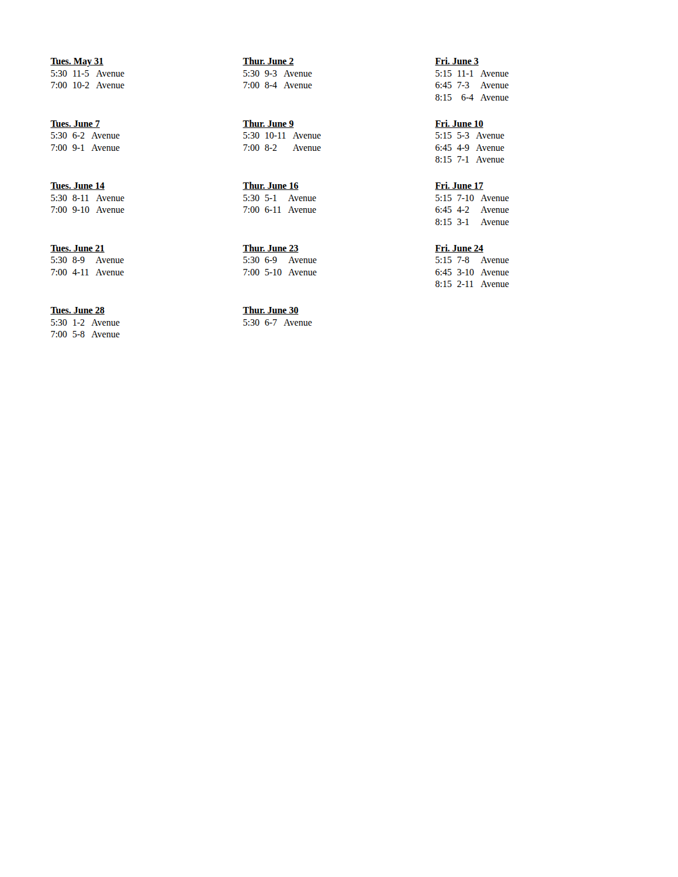| Tues. May 31 / 5:30 / 11-5 / Avenue / / 7:00 / 10-2 / Avenue / | Thur. June 2 / 5:30 / 9-3 / Avenue / / 7:00 / 8-4 / Avenue / | Fri. June 3 / 5:15 / 11-1 / Avenue / / 6:45 / 7-3 / Avenue / / 8:15 / 6-4 / Avenue / |
| Tues. June 7 / 5:30 / 6-2 / Avenue / / 7:00 / 9-1 / Avenue / | Thur. June 9 / 5:30 / 10-11 / Avenue / / 7:00 / 8-2 / Avenue / | Fri. June 10 / 5:15 / 5-3 / Avenue / / 6:45 / 4-9 / Avenue / / 8:15 / 7-1 / Avenue / |
| Tues. June 14 / 5:30 / 8-11 / Avenue / / 7:00 / 9-10 / Avenue / | Thur. June 16 / 5:30 / 5-1 / Avenue / / 7:00 / 6-11 / Avenue / | Fri. June 17 / 5:15 / 7-10 / Avenue / / 6:45 / 4-2 / Avenue / / 8:15 / 3-1 / Avenue / |
| Tues. June 21 / 5:30 / 8-9 / Avenue / / 7:00 / 4-11 / Avenue / | Thur. June 23 / 5:30 / 6-9 / Avenue / / 7:00 / 5-10 / Avenue / | Fri. June 24 / 5:15 / 7-8 / Avenue / / 6:45 / 3-10 / Avenue / / 8:15 / 2-11 / Avenue / |
| Tues. June 28 / 5:30 / 1-2 / Avenue / / 7:00 / 5-8 / Avenue / | Thur. June 30 / 5:30 / 6-7 / Avenue / | |